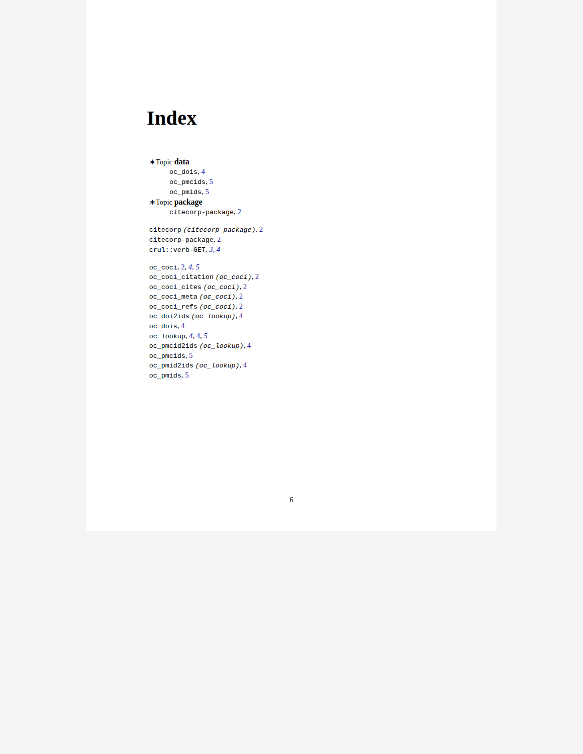Index
∗Topic data
oc_dois, 4
oc_pmcids, 5
oc_pmids, 5
∗Topic package
citecorp-package, 2
citecorp (citecorp-package), 2
citecorp-package, 2
crul::verb-GET, 3, 4
oc_coci, 2, 4, 5
oc_coci_citation (oc_coci), 2
oc_coci_cites (oc_coci), 2
oc_coci_meta (oc_coci), 2
oc_coci_refs (oc_coci), 2
oc_doi2ids (oc_lookup), 4
oc_dois, 4
oc_lookup, 4, 4, 5
oc_pmcid2ids (oc_lookup), 4
oc_pmcids, 5
oc_pmid2ids (oc_lookup), 4
oc_pmids, 5
6